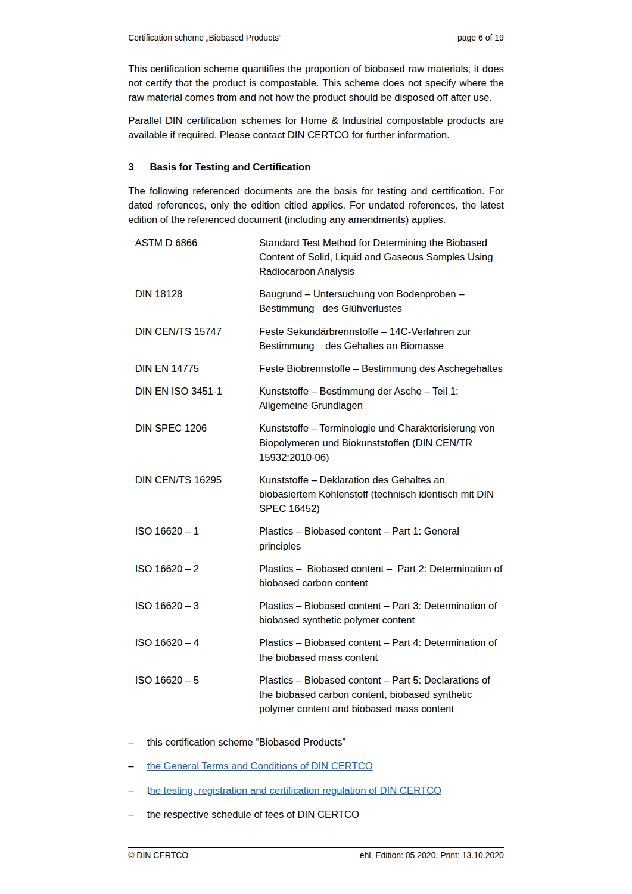Certification scheme „Biobased Products“
page 6 of 19
This certification scheme quantifies the proportion of biobased raw materials; it does not certify that the product is compostable. This scheme does not specify where the raw material comes from and not how the product should be disposed off after use.
Parallel DIN certification schemes for Home & Industrial compostable products are available if required. Please contact DIN CERTCO for further information.
3 Basis for Testing and Certification
The following referenced documents are the basis for testing and certification. For dated references, only the edition citied applies. For undated references, the latest edition of the referenced document (including any amendments) applies.
| ASTM D 6866 | Standard Test Method for Determining the Biobased Content of Solid, Liquid and Gaseous Samples Using Radiocarbon Analysis |
| DIN 18128 | Baugrund – Untersuchung von Bodenproben – Bestimmung des Glühverlustes |
| DIN CEN/TS 15747 | Feste Sekundärbrennstoffe – 14C-Verfahren zur Bestimmung des Gehaltes an Biomasse |
| DIN EN 14775 | Feste Biobrennstoffe – Bestimmung des Aschegehaltes |
| DIN EN ISO 3451-1 | Kunststoffe – Bestimmung der Asche – Teil 1: Allgemeine Grundlagen |
| DIN SPEC 1206 | Kunststoffe – Terminologie und Charakterisierung von Biopolymeren und Biokunststoffen (DIN CEN/TR 15932:2010-06) |
| DIN CEN/TS 16295 | Kunststoffe – Deklaration des Gehaltes an biobasiertem Kohlenstoff (technisch identisch mit DIN SPEC 16452) |
| ISO 16620 – 1 | Plastics – Biobased content – Part 1: General principles |
| ISO 16620 – 2 | Plastics – Biobased content – Part 2: Determination of biobased carbon content |
| ISO 16620 – 3 | Plastics – Biobased content – Part 3: Determination of biobased synthetic polymer content |
| ISO 16620 – 4 | Plastics – Biobased content – Part 4: Determination of the biobased mass content |
| ISO 16620 – 5 | Plastics – Biobased content – Part 5: Declarations of the biobased carbon content, biobased synthetic polymer content and biobased mass content |
this certification scheme “Biobased Products”
the General Terms and Conditions of DIN CERTCO
the testing, registration and certification regulation of DIN CERTCO
the respective schedule of fees of DIN CERTCO
© DIN CERTCO
ehl, Edition: 05.2020, Print: 13.10.2020